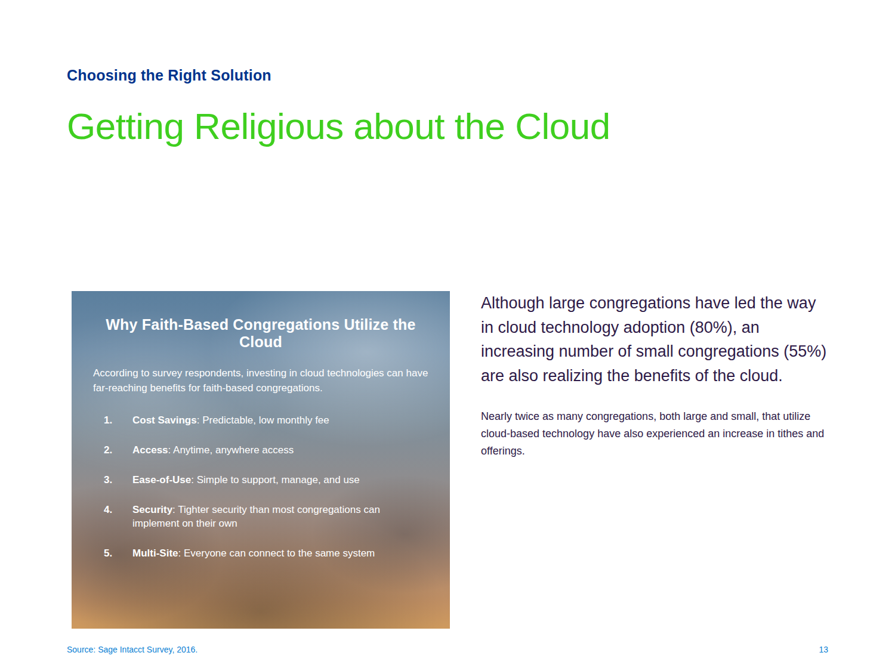Choosing the Right Solution
Getting Religious about the Cloud
Why Faith-Based Congregations Utilize the Cloud
According to survey respondents, investing in cloud technologies can have far-reaching benefits for faith-based congregations.
Cost Savings: Predictable, low monthly fee
Access: Anytime, anywhere access
Ease-of-Use: Simple to support, manage, and use
Security: Tighter security than most congregations can implement on their own
Multi-Site: Everyone can connect to the same system
Although large congregations have led the way in cloud technology adoption (80%), an increasing number of small congregations (55%) are also realizing the benefits of the cloud.
Nearly twice as many congregations, both large and small, that utilize cloud-based technology have also experienced an increase in tithes and offerings.
Source: Sage Intacct Survey, 2016.
13